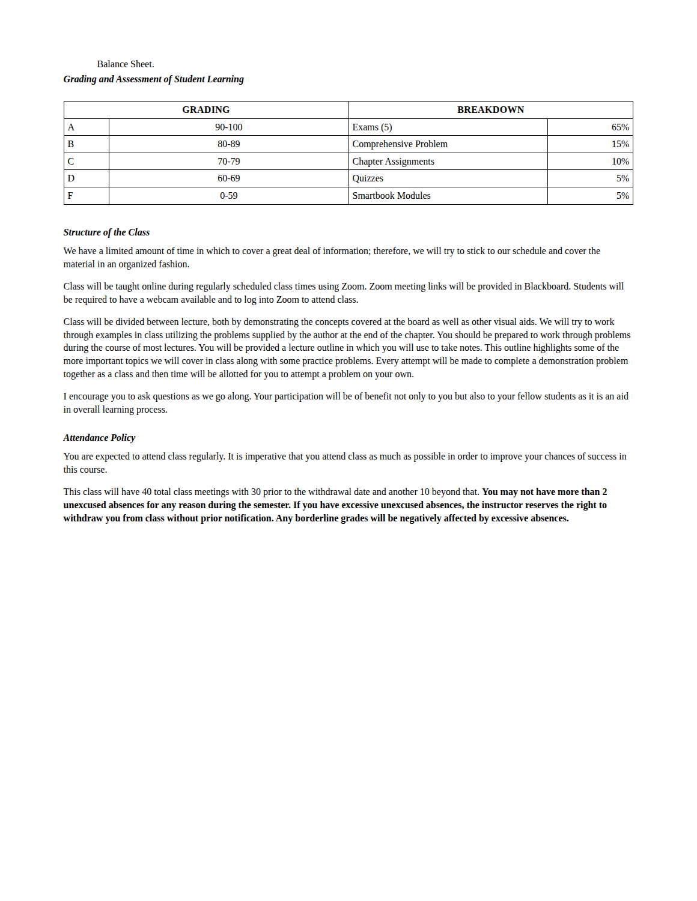Balance Sheet.
Grading and Assessment of Student Learning
| GRADING | BREAKDOWN |
| --- | --- |
| A | 90-100 | Exams (5) | 65% |
| B | 80-89 | Comprehensive Problem | 15% |
| C | 70-79 | Chapter Assignments | 10% |
| D | 60-69 | Quizzes | 5% |
| F | 0-59 | Smartbook Modules | 5% |
Structure of the Class
We have a limited amount of time in which to cover a great deal of information; therefore, we will try to stick to our schedule and cover the material in an organized fashion.
Class will be taught online during regularly scheduled class times using Zoom. Zoom meeting links will be provided in Blackboard. Students will be required to have a webcam available and to log into Zoom to attend class.
Class will be divided between lecture, both by demonstrating the concepts covered at the board as well as other visual aids. We will try to work through examples in class utilizing the problems supplied by the author at the end of the chapter. You should be prepared to work through problems during the course of most lectures. You will be provided a lecture outline in which you will use to take notes. This outline highlights some of the more important topics we will cover in class along with some practice problems. Every attempt will be made to complete a demonstration problem together as a class and then time will be allotted for you to attempt a problem on your own.
I encourage you to ask questions as we go along. Your participation will be of benefit not only to you but also to your fellow students as it is an aid in overall learning process.
Attendance Policy
You are expected to attend class regularly. It is imperative that you attend class as much as possible in order to improve your chances of success in this course.
This class will have 40 total class meetings with 30 prior to the withdrawal date and another 10 beyond that. You may not have more than 2 unexcused absences for any reason during the semester. If you have excessive unexcused absences, the instructor reserves the right to withdraw you from class without prior notification. Any borderline grades will be negatively affected by excessive absences.